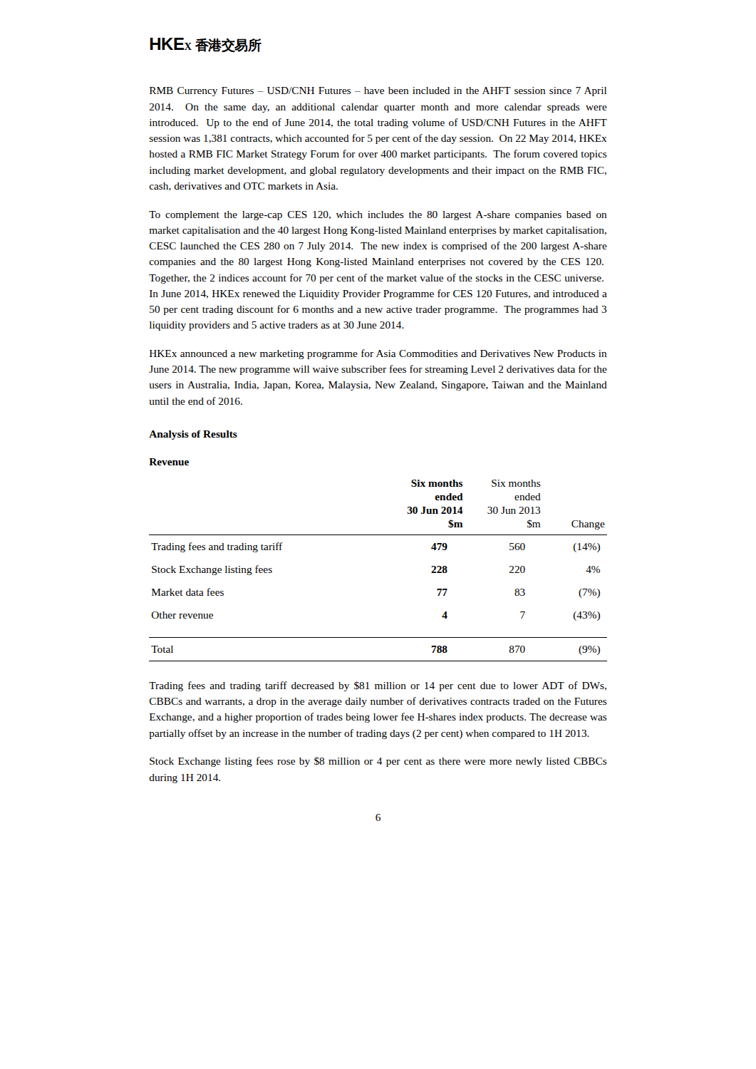HKE X 香港交易所
RMB Currency Futures – USD/CNH Futures – have been included in the AHFT session since 7 April 2014. On the same day, an additional calendar quarter month and more calendar spreads were introduced. Up to the end of June 2014, the total trading volume of USD/CNH Futures in the AHFT session was 1,381 contracts, which accounted for 5 per cent of the day session. On 22 May 2014, HKEx hosted a RMB FIC Market Strategy Forum for over 400 market participants. The forum covered topics including market development, and global regulatory developments and their impact on the RMB FIC, cash, derivatives and OTC markets in Asia.
To complement the large-cap CES 120, which includes the 80 largest A-share companies based on market capitalisation and the 40 largest Hong Kong-listed Mainland enterprises by market capitalisation, CESC launched the CES 280 on 7 July 2014. The new index is comprised of the 200 largest A-share companies and the 80 largest Hong Kong-listed Mainland enterprises not covered by the CES 120. Together, the 2 indices account for 70 per cent of the market value of the stocks in the CESC universe. In June 2014, HKEx renewed the Liquidity Provider Programme for CES 120 Futures, and introduced a 50 per cent trading discount for 6 months and a new active trader programme. The programmes had 3 liquidity providers and 5 active traders as at 30 June 2014.
HKEx announced a new marketing programme for Asia Commodities and Derivatives New Products in June 2014. The new programme will waive subscriber fees for streaming Level 2 derivatives data for the users in Australia, India, Japan, Korea, Malaysia, New Zealand, Singapore, Taiwan and the Mainland until the end of 2016.
Analysis of Results
Revenue
| | Six months ended 30 Jun 2014 $m | Six months ended 30 Jun 2013 $m | Change |
| --- | --- | --- | --- |
| Trading fees and trading tariff | 479 | 560 | (14%) |
| Stock Exchange listing fees | 228 | 220 | 4% |
| Market data fees | 77 | 83 | (7%) |
| Other revenue | 4 | 7 | (43%) |
| Total | 788 | 870 | (9%) |
Trading fees and trading tariff decreased by $81 million or 14 per cent due to lower ADT of DWs, CBBCs and warrants, a drop in the average daily number of derivatives contracts traded on the Futures Exchange, and a higher proportion of trades being lower fee H-shares index products. The decrease was partially offset by an increase in the number of trading days (2 per cent) when compared to 1H 2013.
Stock Exchange listing fees rose by $8 million or 4 per cent as there were more newly listed CBBCs during 1H 2014.
6